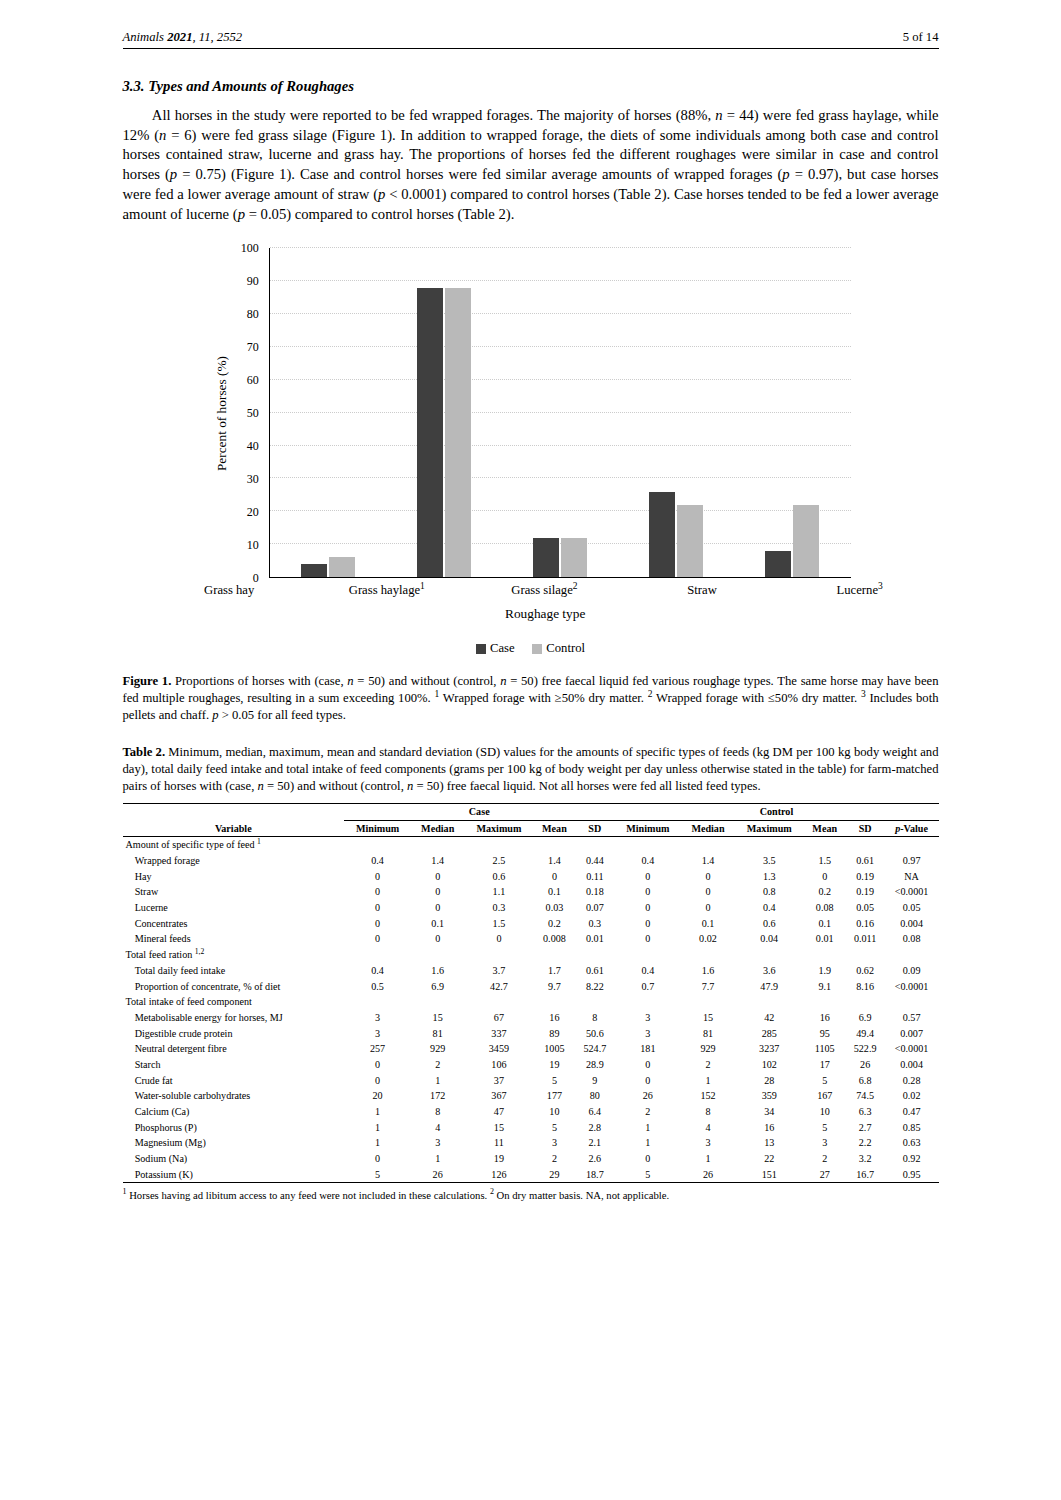Animals 2021, 11, 2552 5 of 14
3.3. Types and Amounts of Roughages
All horses in the study were reported to be fed wrapped forages. The majority of horses (88%, n = 44) were fed grass haylage, while 12% (n = 6) were fed grass silage (Figure 1). In addition to wrapped forage, the diets of some individuals among both case and control horses contained straw, lucerne and grass hay. The proportions of horses fed the different roughages were similar in case and control horses (p = 0.75) (Figure 1). Case and control horses were fed similar average amounts of wrapped forages (p = 0.97), but case horses were fed a lower average amount of straw (p < 0.0001) compared to control horses (Table 2). Case horses tended to be fed a lower average amount of lucerne (p = 0.05) compared to control horses (Table 2).
Percent of horses (%)
100 90 80 70 60 50 40 30 20 10 0
Grass hay Grass haylage1 Grass silage2 Straw Lucerne3
Roughage type
Case Control
Figure 1. Proportions of horses with (case, n = 50) and without (control, n = 50) free faecal liquid fed various roughage types. The same horse may have been fed multiple roughages, resulting in a sum exceeding 100%. 1 Wrapped forage with ≥50% dry matter. 2 Wrapped forage with ≤50% dry matter. 3 Includes both pellets and chaff. p > 0.05 for all feed types.
Table 2. Minimum, median, maximum, mean and standard deviation (SD) values for the amounts of specific types of feeds (kg DM per 100 kg body weight and day), total daily feed intake and total intake of feed components (grams per 100 kg of body weight per day unless otherwise stated in the table) for farm-matched pairs of horses with (case, n = 50) and without (control, n = 50) free faecal liquid. Not all horses were fed all listed feed types.
| Variable | Case | Control |
| --- | --- | --- |
| Minimum | Median | Maximum | Mean | SD | Minimum | Median | Maximum | Mean | SD | p -Value |
| Amount of specific type of feed 1 | |
| Wrapped forage | 0.4 | 1.4 | 2.5 | 1.4 | 0.44 | 0.4 | 1.4 | 3.5 | 1.5 | 0.61 | 0.97 |
| Hay | 0 | 0 | 0.6 | 0 | 0.11 | 0 | 0 | 1.3 | 0 | 0.19 | NA |
| Straw | 0 | 0 | 1.1 | 0.1 | 0.18 | 0 | 0 | 0.8 | 0.2 | 0.19 | <0.0001 |
| Lucerne | 0 | 0 | 0.3 | 0.03 | 0.07 | 0 | 0 | 0.4 | 0.08 | 0.05 | 0.05 |
| Concentrates | 0 | 0.1 | 1.5 | 0.2 | 0.3 | 0 | 0.1 | 0.6 | 0.1 | 0.16 | 0.004 |
| Mineral feeds | 0 | 0 | 0 | 0.008 | 0.01 | 0 | 0.02 | 0.04 | 0.01 | 0.011 | 0.08 |
| Total feed ration 1,2 | |
| Total daily feed intake | 0.4 | 1.6 | 3.7 | 1.7 | 0.61 | 0.4 | 1.6 | 3.6 | 1.9 | 0.62 | 0.09 |
| Proportion of concentrate, % of diet | 0.5 | 6.9 | 42.7 | 9.7 | 8.22 | 0.7 | 7.7 | 47.9 | 9.1 | 8.16 | <0.0001 |
| Total intake of feed component | |
| Metabolisable energy for horses, MJ | 3 | 15 | 67 | 16 | 8 | 3 | 15 | 42 | 16 | 6.9 | 0.57 |
| Digestible crude protein | 3 | 81 | 337 | 89 | 50.6 | 3 | 81 | 285 | 95 | 49.4 | 0.007 |
| Neutral detergent fibre | 257 | 929 | 3459 | 1005 | 524.7 | 181 | 929 | 3237 | 1105 | 522.9 | <0.0001 |
| Starch | 0 | 2 | 106 | 19 | 28.9 | 0 | 2 | 102 | 17 | 26 | 0.004 |
| Crude fat | 0 | 1 | 37 | 5 | 9 | 0 | 1 | 28 | 5 | 6.8 | 0.28 |
| Water-soluble carbohydrates | 20 | 172 | 367 | 177 | 80 | 26 | 152 | 359 | 167 | 74.5 | 0.02 |
| Calcium (Ca) | 1 | 8 | 47 | 10 | 6.4 | 2 | 8 | 34 | 10 | 6.3 | 0.47 |
| Phosphorus (P) | 1 | 4 | 15 | 5 | 2.8 | 1 | 4 | 16 | 5 | 2.7 | 0.85 |
| Magnesium (Mg) | 1 | 3 | 11 | 3 | 2.1 | 1 | 3 | 13 | 3 | 2.2 | 0.63 |
| Sodium (Na) | 0 | 1 | 19 | 2 | 2.6 | 0 | 1 | 22 | 2 | 3.2 | 0.92 |
| Potassium (K) | 5 | 26 | 126 | 29 | 18.7 | 5 | 26 | 151 | 27 | 16.7 | 0.95 |
1 Horses having ad libitum access to any feed were not included in these calculations. 2 On dry matter basis. NA, not applicable.